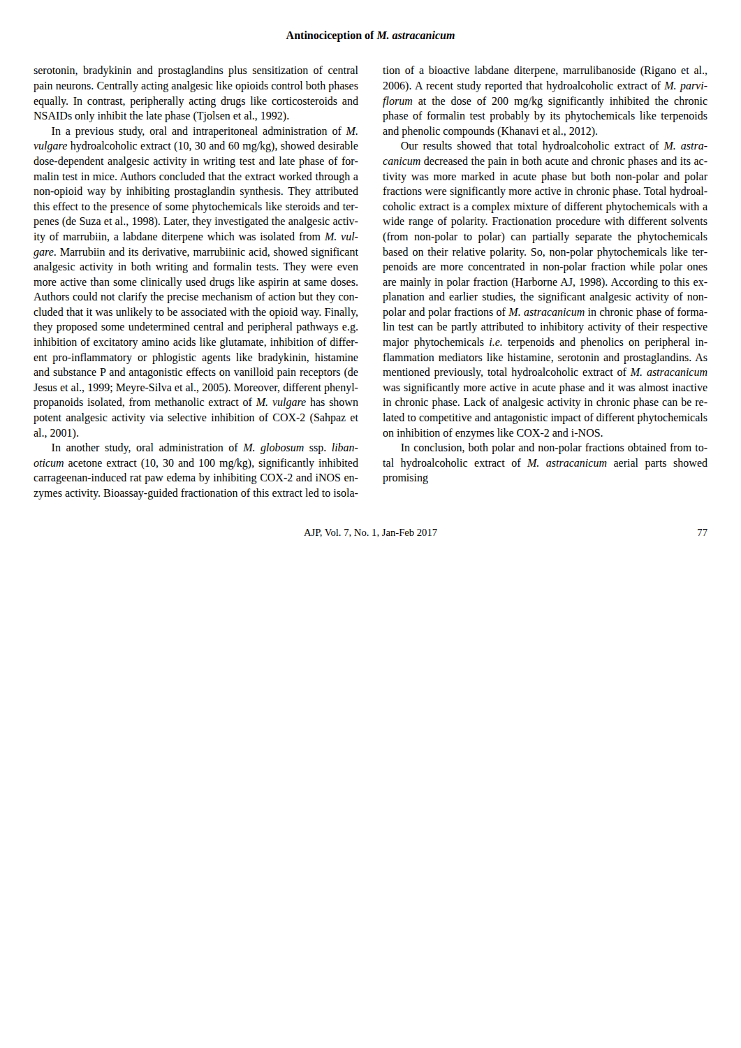Antinociception of M. astracanicum
serotonin, bradykinin and prostaglandins plus sensitization of central pain neurons. Centrally acting analgesic like opioids control both phases equally. In contrast, peripherally acting drugs like corticosteroids and NSAIDs only inhibit the late phase (Tjolsen et al., 1992).
In a previous study, oral and intraperitoneal administration of M. vulgare hydroalcoholic extract (10, 30 and 60 mg/kg), showed desirable dose-dependent analgesic activity in writing test and late phase of formalin test in mice. Authors concluded that the extract worked through a non-opioid way by inhibiting prostaglandin synthesis. They attributed this effect to the presence of some phytochemicals like steroids and terpenes (de Suza et al., 1998). Later, they investigated the analgesic activity of marrubiin, a labdane diterpene which was isolated from M. vulgare. Marrubiin and its derivative, marrubiinic acid, showed significant analgesic activity in both writing and formalin tests. They were even more active than some clinically used drugs like aspirin at same doses. Authors could not clarify the precise mechanism of action but they concluded that it was unlikely to be associated with the opioid way. Finally, they proposed some undetermined central and peripheral pathways e.g. inhibition of excitatory amino acids like glutamate, inhibition of different pro-inflammatory or phlogistic agents like bradykinin, histamine and substance P and antagonistic effects on vanilloid pain receptors (de Jesus et al., 1999; Meyre-Silva et al., 2005). Moreover, different phenylpropanoids isolated, from methanolic extract of M. vulgare has shown potent analgesic activity via selective inhibition of COX-2 (Sahpaz et al., 2001).
In another study, oral administration of M. globosum ssp. libanoticum acetone extract (10, 30 and 100 mg/kg), significantly inhibited carrageenan-induced rat paw edema by inhibiting COX-2 and iNOS enzymes activity. Bioassay-guided fractionation of this extract led to isolation of a bioactive labdane diterpene, marrulibanoside (Rigano et al., 2006). A recent study reported that hydroalcoholic extract of M. parviflorum at the dose of 200 mg/kg significantly inhibited the chronic phase of formalin test probably by its phytochemicals like terpenoids and phenolic compounds (Khanavi et al., 2012).
Our results showed that total hydroalcoholic extract of M. astracanicum decreased the pain in both acute and chronic phases and its activity was more marked in acute phase but both non-polar and polar fractions were significantly more active in chronic phase. Total hydroalcoholic extract is a complex mixture of different phytochemicals with a wide range of polarity. Fractionation procedure with different solvents (from non-polar to polar) can partially separate the phytochemicals based on their relative polarity. So, non-polar phytochemicals like terpenoids are more concentrated in non-polar fraction while polar ones are mainly in polar fraction (Harborne AJ, 1998). According to this explanation and earlier studies, the significant analgesic activity of non-polar and polar fractions of M. astracanicum in chronic phase of formalin test can be partly attributed to inhibitory activity of their respective major phytochemicals i.e. terpenoids and phenolics on peripheral inflammation mediators like histamine, serotonin and prostaglandins. As mentioned previously, total hydroalcoholic extract of M. astracanicum was significantly more active in acute phase and it was almost inactive in chronic phase. Lack of analgesic activity in chronic phase can be related to competitive and antagonistic impact of different phytochemicals on inhibition of enzymes like COX-2 and i-NOS.
In conclusion, both polar and non-polar fractions obtained from total hydroalcoholic extract of M. astracanicum aerial parts showed promising
AJP, Vol. 7, No. 1, Jan-Feb 2017 77